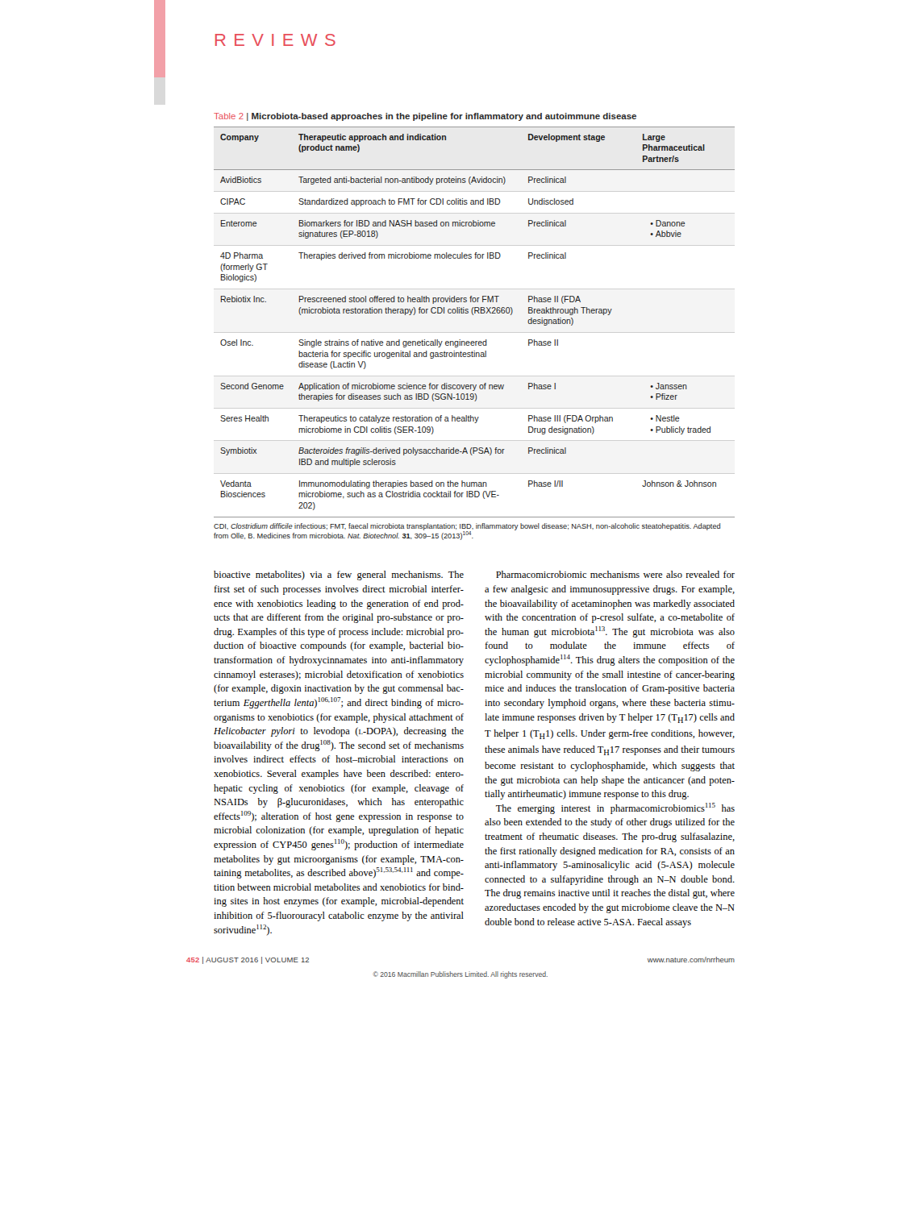Reviews
Table 2 | Microbiota-based approaches in the pipeline for inflammatory and autoimmune disease
| Company | Therapeutic approach and indication (product name) | Development stage | Large Pharmaceutical Partner/s |
| --- | --- | --- | --- |
| AvidBiotics | Targeted anti-bacterial non-antibody proteins (Avidocin) | Preclinical | |
| CIPAC | Standardized approach to FMT for CDI colitis and IBD | Undisclosed | |
| Enterome | Biomarkers for IBD and NASH based on microbiome signatures (EP-8018) | Preclinical | Danone Abbvie |
| 4D Pharma (formerly GT Biologics) | Therapies derived from microbiome molecules for IBD | Preclinical | |
| Rebiotix Inc. | Prescreened stool offered to health providers for FMT (microbiota restoration therapy) for CDI colitis (RBX2660) | Phase II (FDA Breakthrough Therapy designation) | |
| Osel Inc. | Single strains of native and genetically engineered bacteria for specific urogenital and gastrointestinal disease (Lactin V) | Phase II | |
| Second Genome | Application of microbiome science for discovery of new therapies for diseases such as IBD (SGN-1019) | Phase I | Janssen Pfizer |
| Seres Health | Therapeutics to catalyze restoration of a healthy microbiome in CDI colitis (SER-109) | Phase III (FDA Orphan Drug designation) | Nestle Publicly traded |
| Symbiotix | Bacteroides fragilis -derived polysaccharide-A (PSA) for IBD and multiple sclerosis | Preclinical | |
| Vedanta Biosciences | Immunomodulating therapies based on the human microbiome, such as a Clostridia cocktail for IBD (VE-202) | Phase I/II | Johnson & Johnson |
CDI, Clostridium difficile infectious; FMT, faecal microbiota transplantation; IBD, inflammatory bowel disease; NASH, non-alcoholic steatohepatitis. Adapted from Olle, B. Medicines from microbiota. Nat. Biotechnol. 31, 309–15 (2013)104.
bioactive metabolites) via a few general mechanisms. The first set of such processes involves direct microbial interference with xenobiotics leading to the generation of end products that are different from the original pro-substance or pro-drug. Examples of this type of process include: microbial production of bioactive compounds (for example, bacterial biotransformation of hydroxycinnamates into anti-inflammatory cinnamoyl esterases); microbial detoxification of xenobiotics (for example, digoxin inactivation by the gut commensal bacterium Eggerthella lenta)106,107; and direct binding of microorganisms to xenobiotics (for example, physical attachment of Helicobacter pylori to levodopa (l-DOPA), decreasing the bioavailability of the drug108). The second set of mechanisms involves indirect effects of host–microbial interactions on xenobiotics. Several examples have been described: enterohepatic cycling of xenobiotics (for example, cleavage of NSAIDs by β-glucuronidases, which has enteropathic effects109); alteration of host gene expression in response to microbial colonization (for example, upregulation of hepatic expression of CYP450 genes110); production of intermediate metabolites by gut microorganisms (for example, TMA-containing metabolites, as described above)51,53,54,111 and competition between microbial metabolites and xenobiotics for binding sites in host enzymes (for example, microbial-dependent inhibition of 5-fluorouracyl catabolic enzyme by the antiviral sorivudine112).
Pharmacomicrobiomic mechanisms were also revealed for a few analgesic and immunosuppressive drugs. For example, the bioavailability of acetaminophen was markedly associated with the concentration of p-cresol sulfate, a co-metabolite of the human gut microbiota113. The gut microbiota was also found to modulate the immune effects of cyclophosphamide114. This drug alters the composition of the microbial community of the small intestine of cancer-bearing mice and induces the translocation of Gram-positive bacteria into secondary lymphoid organs, where these bacteria stimulate immune responses driven by T helper 17 (TH17) cells and T helper 1 (TH1) cells. Under germ-free conditions, however, these animals have reduced TH17 responses and their tumours become resistant to cyclophosphamide, which suggests that the gut microbiota can help shape the anticancer (and potentially antirheumatic) immune response to this drug.
The emerging interest in pharmacomicrobiomics115 has also been extended to the study of other drugs utilized for the treatment of rheumatic diseases. The pro-drug sulfasalazine, the first rationally designed medication for RA, consists of an anti-inflammatory 5-aminosalicylic acid (5-ASA) molecule connected to a sulfapyridine through an N–N double bond. The drug remains inactive until it reaches the distal gut, where azoreductases encoded by the gut microbiome cleave the N–N double bond to release active 5-ASA. Faecal assays
452 | AUGUST 2016 | VOLUME 12
www.nature.com/nrrheum
© 2016 Macmillan Publishers Limited. All rights reserved.